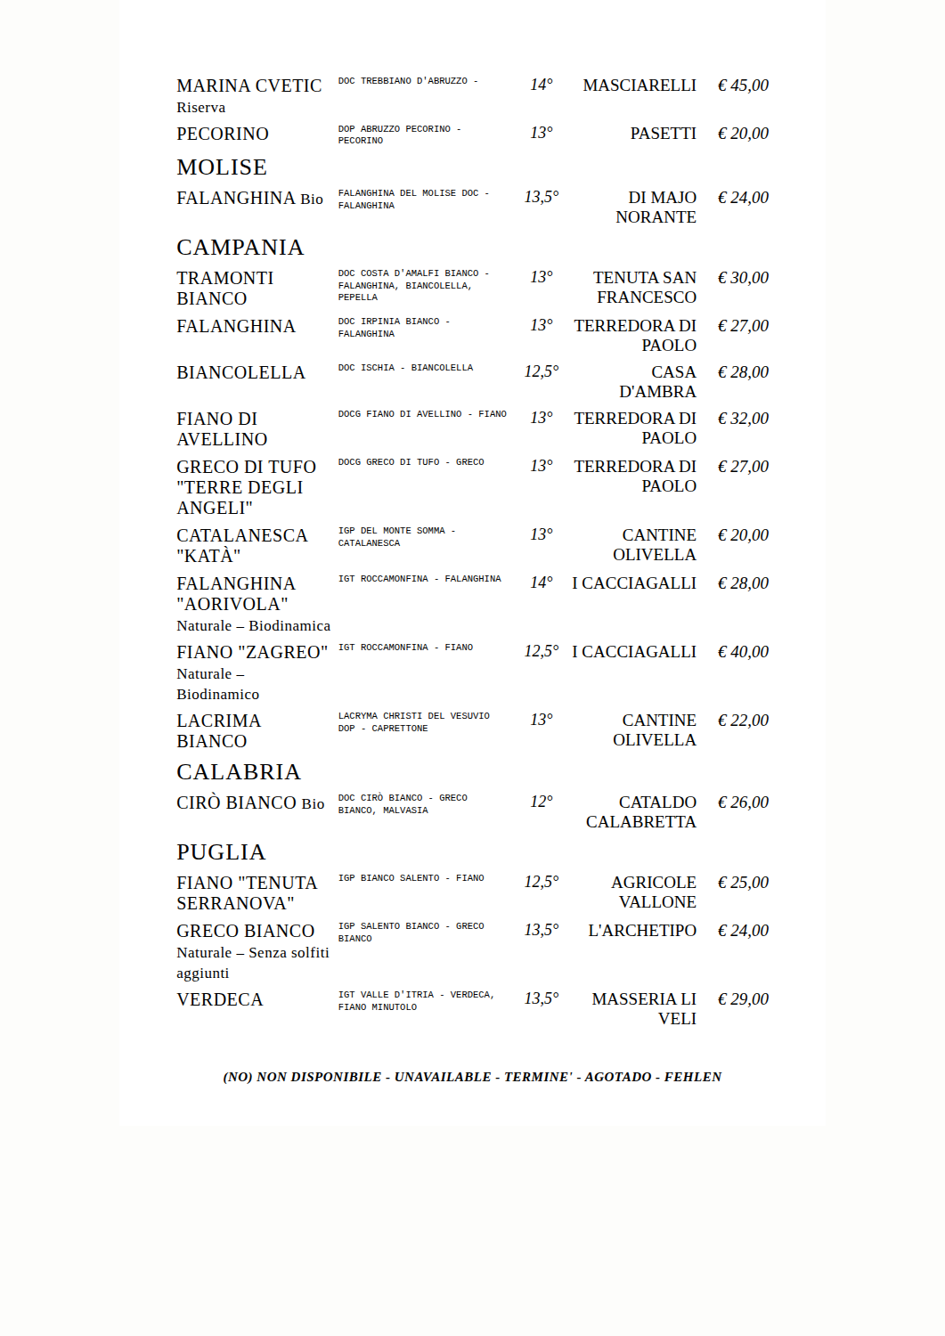| Marina Cvetic Riserva | Doc Trebbiano d'Abruzzo - | 14° | Masciarelli | € 45,00 |
| Pecorino | Dop Abruzzo Pecorino - Pecorino | 13° | Pasetti | € 20,00 |
| Molise |
| Falanghina Bio | Falanghina del Molise Doc - Falanghina | 13,5° | Di Majo Norante | € 24,00 |
| Campania |
| Tramonti Bianco | Doc Costa d'Amalfi Bianco - Falanghina, Biancolella, Pepella | 13° | Tenuta San Francesco | € 30,00 |
| Falanghina | Doc Irpinia Bianco - Falanghina | 13° | Terredora di Paolo | € 27,00 |
| Biancolella | Doc Ischia - Biancolella | 12,5° | Casa d'Ambra | € 28,00 |
| Fiano di Avellino | Docg Fiano di Avellino - Fiano | 13° | Terredora di Paolo | € 32,00 |
| Greco di Tufo "Terre degli Angeli" | Docg Greco di Tufo - Greco | 13° | Terredora di Paolo | € 27,00 |
| Catalanesca "Katà" | Igp del Monte Somma - Catalanesca | 13° | Cantine Olivella | € 20,00 |
| Falanghina "Aorivola" Naturale – Biodinamica | Igt Roccamonfina - Falanghina | 14° | I Cacciagalli | € 28,00 |
| Fiano "Zagreo" Naturale – Biodinamico | Igt Roccamonfina - Fiano | 12,5° | I Cacciagalli | € 40,00 |
| Lacrima Bianco | Lacryma Christi del Vesuvio Dop - Caprettone | 13° | Cantine Olivella | € 22,00 |
| Calabria |
| Cirò Bianco Bio | Doc Cirò Bianco - Greco Bianco, Malvasia | 12° | Cataldo Calabretta | € 26,00 |
| Puglia |
| Fiano "Tenuta Serranova" | Igp Bianco Salento - Fiano | 12,5° | Agricole Vallone | € 25,00 |
| Greco Bianco Naturale – Senza solfiti aggiunti | Igp Salento Bianco - Greco Bianco | 13,5° | L'Archetipo | € 24,00 |
| Verdeca | Igt Valle d'Itria - Verdeca, Fiano Minutolo | 13,5° | Masseria Li Veli | € 29,00 |
(NO) NON DISPONIBILE - UNAVAILABLE - TERMINE' - AGOTADO - FEHLEN